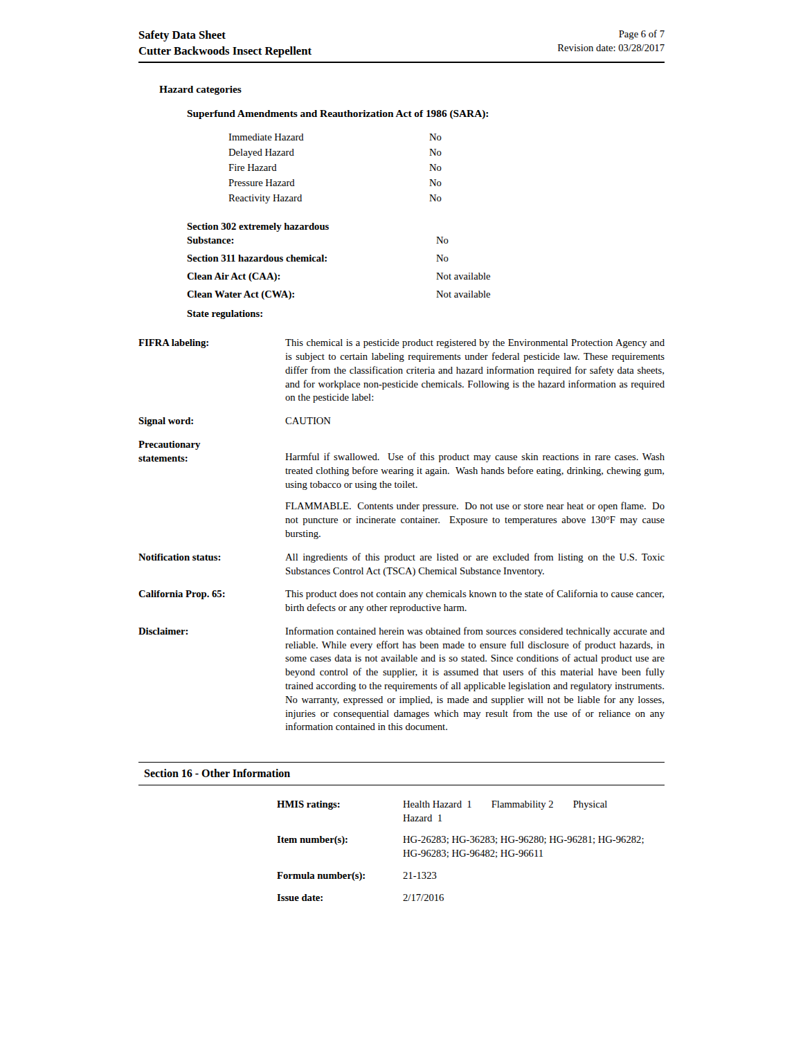Safety Data Sheet
Cutter Backwoods Insect Repellent
Page 6 of 7
Revision date: 03/28/2017
Hazard categories
Superfund Amendments and Reauthorization Act of 1986 (SARA):
| Immediate Hazard | No |
| Delayed Hazard | No |
| Fire Hazard | No |
| Pressure Hazard | No |
| Reactivity Hazard | No |
| Section 302 extremely hazardous Substance: | No |
| Section 311 hazardous chemical: | No |
| Clean Air Act (CAA): | Not available |
| Clean Water Act (CWA): | Not available |
State regulations:
| FIFRA labeling: | This chemical is a pesticide product registered by the Environmental Protection Agency and is subject to certain labeling requirements under federal pesticide law. These requirements differ from the classification criteria and hazard information required for safety data sheets, and for workplace non-pesticide chemicals. Following is the hazard information as required on the pesticide label: |
| Signal word: | CAUTION |
| Precautionary statements: | Harmful if swallowed. Use of this product may cause skin reactions in rare cases. Wash treated clothing before wearing it again. Wash hands before eating, drinking, chewing gum, using tobacco or using the toilet. FLAMMABLE. Contents under pressure. Do not use or store near heat or open flame. Do not puncture or incinerate container. Exposure to temperatures above 130°F may cause bursting. |
| Notification status: | All ingredients of this product are listed or are excluded from listing on the U.S. Toxic Substances Control Act (TSCA) Chemical Substance Inventory. |
| California Prop. 65: | This product does not contain any chemicals known to the state of California to cause cancer, birth defects or any other reproductive harm. |
| Disclaimer: | Information contained herein was obtained from sources considered technically accurate and reliable. While every effort has been made to ensure full disclosure of product hazards, in some cases data is not available and is so stated. Since conditions of actual product use are beyond control of the supplier, it is assumed that users of this material have been fully trained according to the requirements of all applicable legislation and regulatory instruments. No warranty, expressed or implied, is made and supplier will not be liable for any losses, injuries or consequential damages which may result from the use of or reliance on any information contained in this document. |
Section 16 - Other Information
| HMIS ratings: | Health Hazard 1 Flammability 2 Physical Hazard 1 |
| Item number(s): | HG-26283; HG-36283; HG-96280; HG-96281; HG-96282; HG-96283; HG-96482; HG-96611 |
| Formula number(s): | 21-1323 |
| Issue date: | 2/17/2016 |